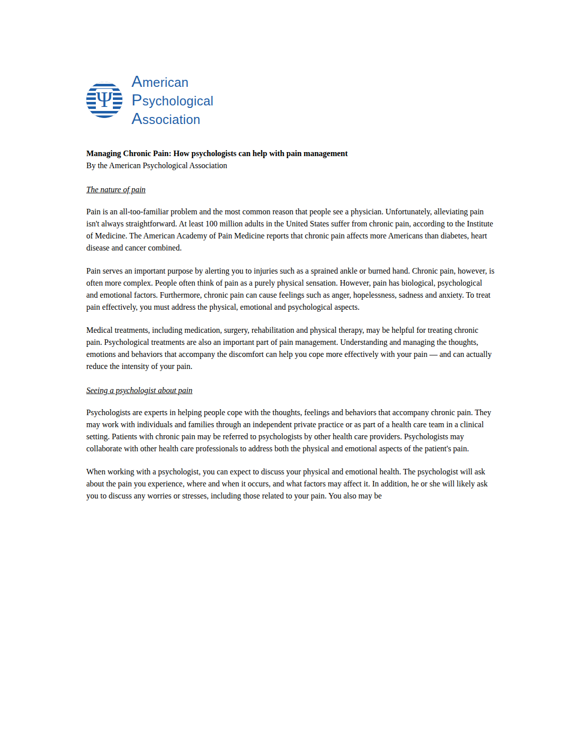American Psychological Association
Managing Chronic Pain: How psychologists can help with pain management
By the American Psychological Association
The nature of pain
Pain is an all-too-familiar problem and the most common reason that people see a physician. Unfortunately, alleviating pain isn't always straightforward. At least 100 million adults in the United States suffer from chronic pain, according to the Institute of Medicine. The American Academy of Pain Medicine reports that chronic pain affects more Americans than diabetes, heart disease and cancer combined.
Pain serves an important purpose by alerting you to injuries such as a sprained ankle or burned hand. Chronic pain, however, is often more complex. People often think of pain as a purely physical sensation. However, pain has biological, psychological and emotional factors. Furthermore, chronic pain can cause feelings such as anger, hopelessness, sadness and anxiety. To treat pain effectively, you must address the physical, emotional and psychological aspects.
Medical treatments, including medication, surgery, rehabilitation and physical therapy, may be helpful for treating chronic pain. Psychological treatments are also an important part of pain management. Understanding and managing the thoughts, emotions and behaviors that accompany the discomfort can help you cope more effectively with your pain — and can actually reduce the intensity of your pain.
Seeing a psychologist about pain
Psychologists are experts in helping people cope with the thoughts, feelings and behaviors that accompany chronic pain. They may work with individuals and families through an independent private practice or as part of a health care team in a clinical setting. Patients with chronic pain may be referred to psychologists by other health care providers. Psychologists may collaborate with other health care professionals to address both the physical and emotional aspects of the patient's pain.
When working with a psychologist, you can expect to discuss your physical and emotional health. The psychologist will ask about the pain you experience, where and when it occurs, and what factors may affect it. In addition, he or she will likely ask you to discuss any worries or stresses, including those related to your pain. You also may be